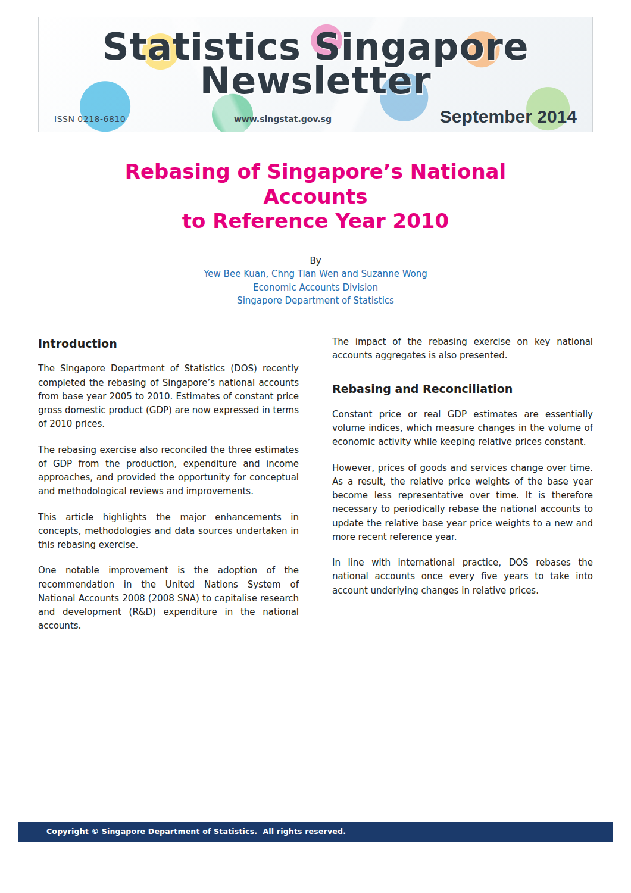Statistics Singapore Newsletter
ISSN 0218-6810
www.singstat.gov.sg
September 2014
Rebasing of Singapore’s National Accounts
to Reference Year 2010
By
Yew Bee Kuan, Chng Tian Wen and Suzanne Wong
Economic Accounts Division
Singapore Department of Statistics
Introduction
The Singapore Department of Statistics (DOS) recently completed the rebasing of Singapore’s national accounts from base year 2005 to 2010. Estimates of constant price gross domestic product (GDP) are now expressed in terms of 2010 prices.
The rebasing exercise also reconciled the three estimates of GDP from the production, expenditure and income approaches, and provided the opportunity for conceptual and methodological reviews and improvements.
This article highlights the major enhancements in concepts, methodologies and data sources undertaken in this rebasing exercise.
One notable improvement is the adoption of the recommendation in the United Nations System of National Accounts 2008 (2008 SNA) to capitalise research and development (R&D) expenditure in the national accounts.
The impact of the rebasing exercise on key national accounts aggregates is also presented.
Rebasing and Reconciliation
Constant price or real GDP estimates are essentially volume indices, which measure changes in the volume of economic activity while keeping relative prices constant.
However, prices of goods and services change over time. As a result, the relative price weights of the base year become less representative over time. It is therefore necessary to periodically rebase the national accounts to update the relative base year price weights to a new and more recent reference year.
In line with international practice, DOS rebases the national accounts once every five years to take into account underlying changes in relative prices.
Copyright © Singapore Department of Statistics. All rights reserved.